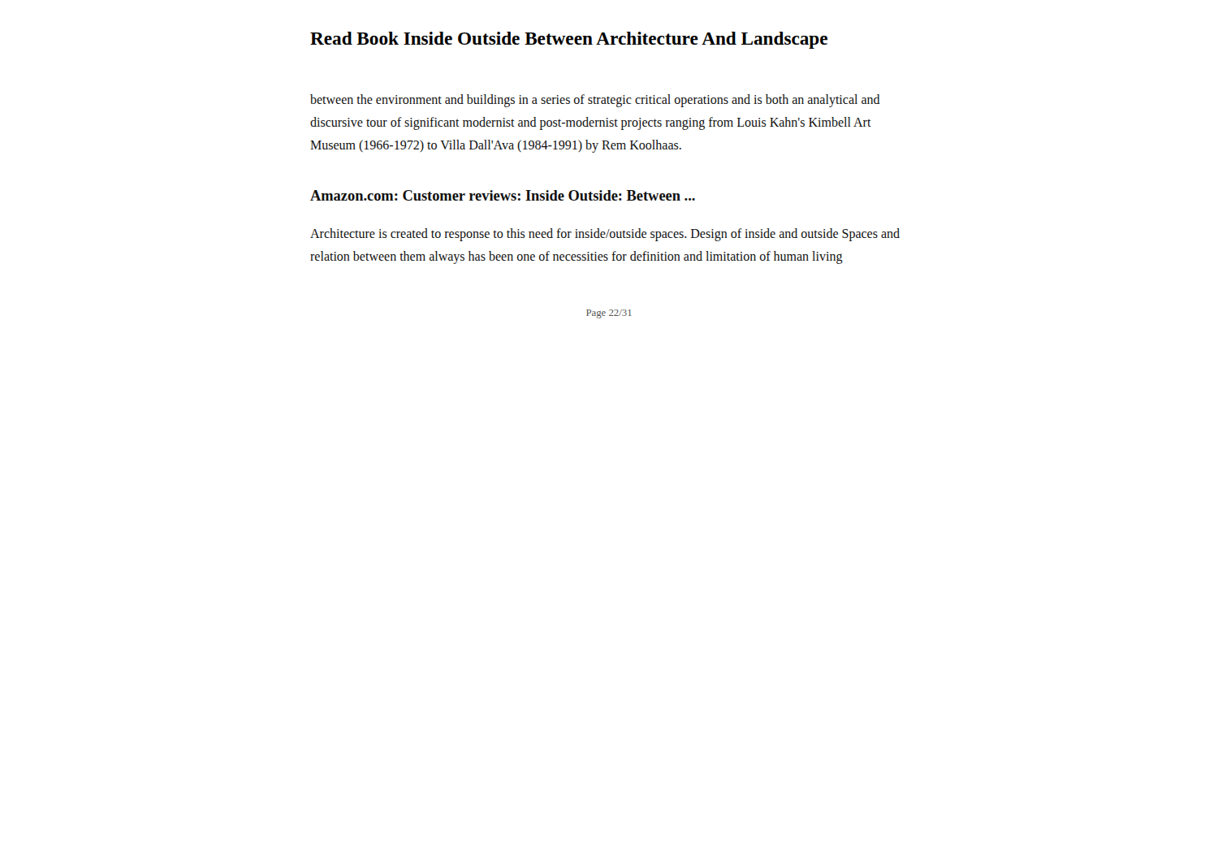Read Book Inside Outside Between Architecture And Landscape
between the environment and buildings in a series of strategic critical operations and is both an analytical and discursive tour of significant modernist and post-modernist projects ranging from Louis Kahn's Kimbell Art Museum (1966-1972) to Villa Dall'Ava (1984-1991) by Rem Koolhaas.
Amazon.com: Customer reviews: Inside Outside: Between ...
Architecture is created to response to this need for inside/outside spaces. Design of inside and outside Spaces and relation between them always has been one of necessities for definition and limitation of human living
Page 22/31